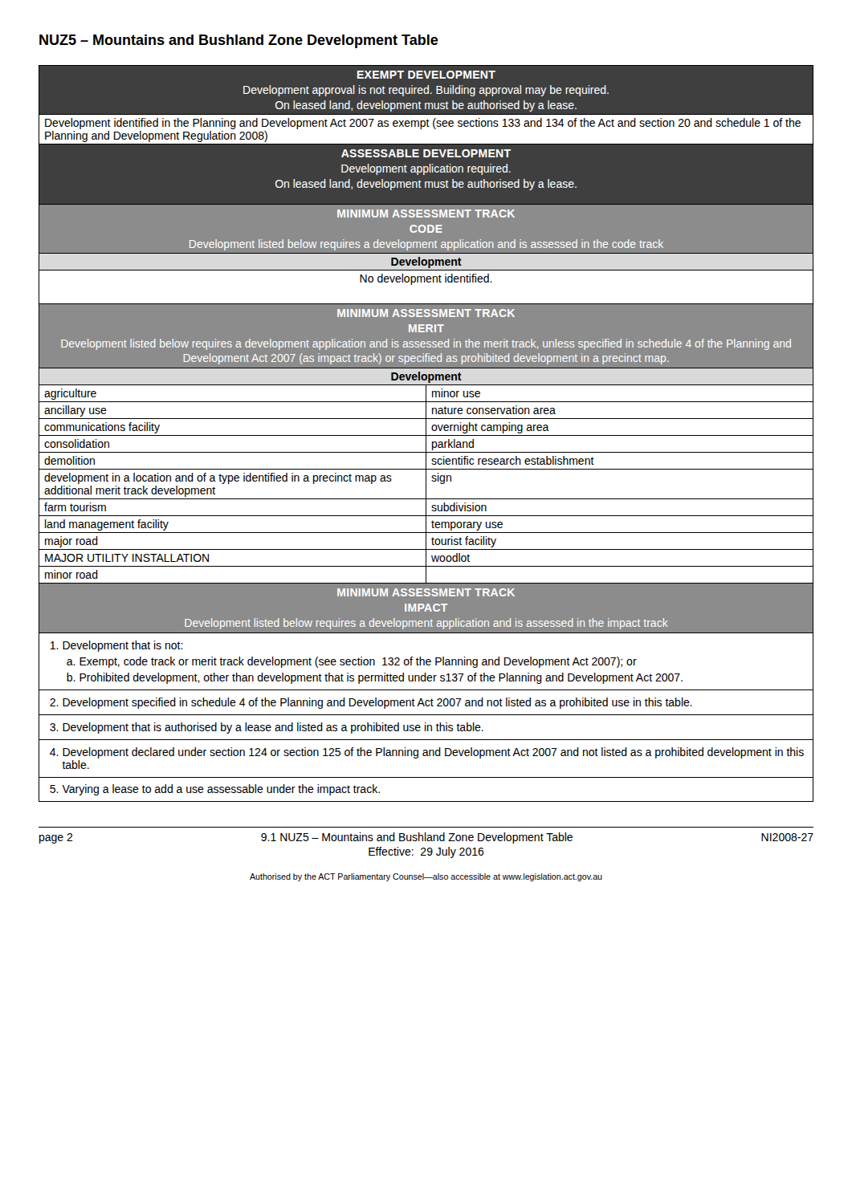NUZ5 – Mountains and Bushland Zone Development Table
| EXEMPT DEVELOPMENT Development approval is not required. Building approval may be required. On leased land, development must be authorised by a lease. |
| Development identified in the Planning and Development Act 2007 as exempt (see sections 133 and 134 of the Act and section 20 and schedule 1 of the Planning and Development Regulation 2008) |
| ASSESSABLE DEVELOPMENT Development application required. On leased land, development must be authorised by a lease. |
| MINIMUM ASSESSMENT TRACK CODE Development listed below requires a development application and is assessed in the code track |
| Development |
| No development identified. |
| MINIMUM ASSESSMENT TRACK MERIT Development listed below requires a development application and is assessed in the merit track, unless specified in schedule 4 of the Planning and Development Act 2007 (as impact track) or specified as prohibited development in a precinct map. |
| Development |
| agriculture | minor use |
| ancillary use | nature conservation area |
| communications facility | overnight camping area |
| consolidation | parkland |
| demolition | scientific research establishment |
| development in a location and of a type identified in a precinct map as additional merit track development | sign |
| farm tourism | subdivision |
| land management facility | temporary use |
| major road | tourist facility |
| MAJOR UTILITY INSTALLATION | woodlot |
| minor road | |
| MINIMUM ASSESSMENT TRACK IMPACT Development listed below requires a development application and is assessed in the impact track |
| Development that is not: Exempt, code track or merit track development (see section 132 of the Planning and Development Act 2007); or Prohibited development, other than development that is permitted under s137 of the Planning and Development Act 2007. |
| Development specified in schedule 4 of the Planning and Development Act 2007 and not listed as a prohibited use in this table. |
| Development that is authorised by a lease and listed as a prohibited use in this table. |
| Development declared under section 124 or section 125 of the Planning and Development Act 2007 and not listed as a prohibited development in this table. |
| Varying a lease to add a use assessable under the impact track. |
page 2
9.1 NUZ5 – Mountains and Bushland Zone Development Table
NI2008-27
Effective: 29 July 2016
Authorised by the ACT Parliamentary Counsel—also accessible at www.legislation.act.gov.au